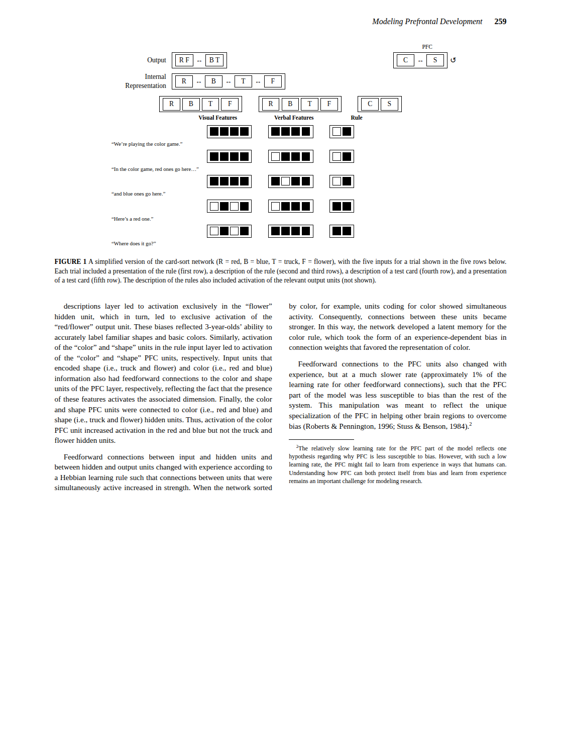Modeling Prefrontal Development 259
PFC
Output R F↔B T C↔S↺
Internal
Representation R↔B↔T↔F
RBTF RBTF CS
Visual Features Verbal Features Rule
“We’re playing the color game.”
“In the color game, red ones go here…”
“and blue ones go here.”
“Here’s a red one.”
“Where does it go?”
FIGURE 1 A simplified version of the card-sort network (R = red, B = blue, T = truck, F = flower), with the five inputs for a trial shown in the five rows below. Each trial included a presentation of the rule (first row), a description of the rule (second and third rows), a description of a test card (fourth row), and a presentation of a test card (fifth row). The description of the rules also included activation of the relevant output units (not shown).
descriptions layer led to activation exclusively in the “flower” hidden unit, which in turn, led to exclusive activation of the “red/flower” output unit. These biases reflected 3-year-olds’ ability to accurately label familiar shapes and basic colors. Similarly, activation of the “color” and “shape” units in the rule input layer led to activation of the “color” and “shape” PFC units, respectively. Input units that encoded shape (i.e., truck and flower) and color (i.e., red and blue) information also had feedforward connections to the color and shape units of the PFC layer, respectively, reflecting the fact that the presence of these features activates the associated dimension. Finally, the color and shape PFC units were connected to color (i.e., red and blue) and shape (i.e., truck and flower) hidden units. Thus, activation of the color PFC unit increased activation in the red and blue but not the truck and flower hidden units.
Feedforward connections between input and hidden units and between hidden and output units changed with experience according to a Hebbian learning rule such that connections between units that were simultaneously active increased in strength. When the network sorted by color, for example, units coding for color showed simultaneous activity. Consequently, connections between these units became stronger. In this way, the network developed a latent memory for the color rule, which took the form of an experience-dependent bias in connection weights that favored the representation of color.
Feedforward connections to the PFC units also changed with experience, but at a much slower rate (approximately 1% of the learning rate for other feedforward connections), such that the PFC part of the model was less susceptible to bias than the rest of the system. This manipulation was meant to reflect the unique specialization of the PFC in helping other brain regions to overcome bias (Roberts & Pennington, 1996; Stuss & Benson, 1984).2
2The relatively slow learning rate for the PFC part of the model reflects one hypothesis regarding why PFC is less susceptible to bias. However, with such a low learning rate, the PFC might fail to learn from experience in ways that humans can. Understanding how PFC can both protect itself from bias and learn from experience remains an important challenge for modeling research.